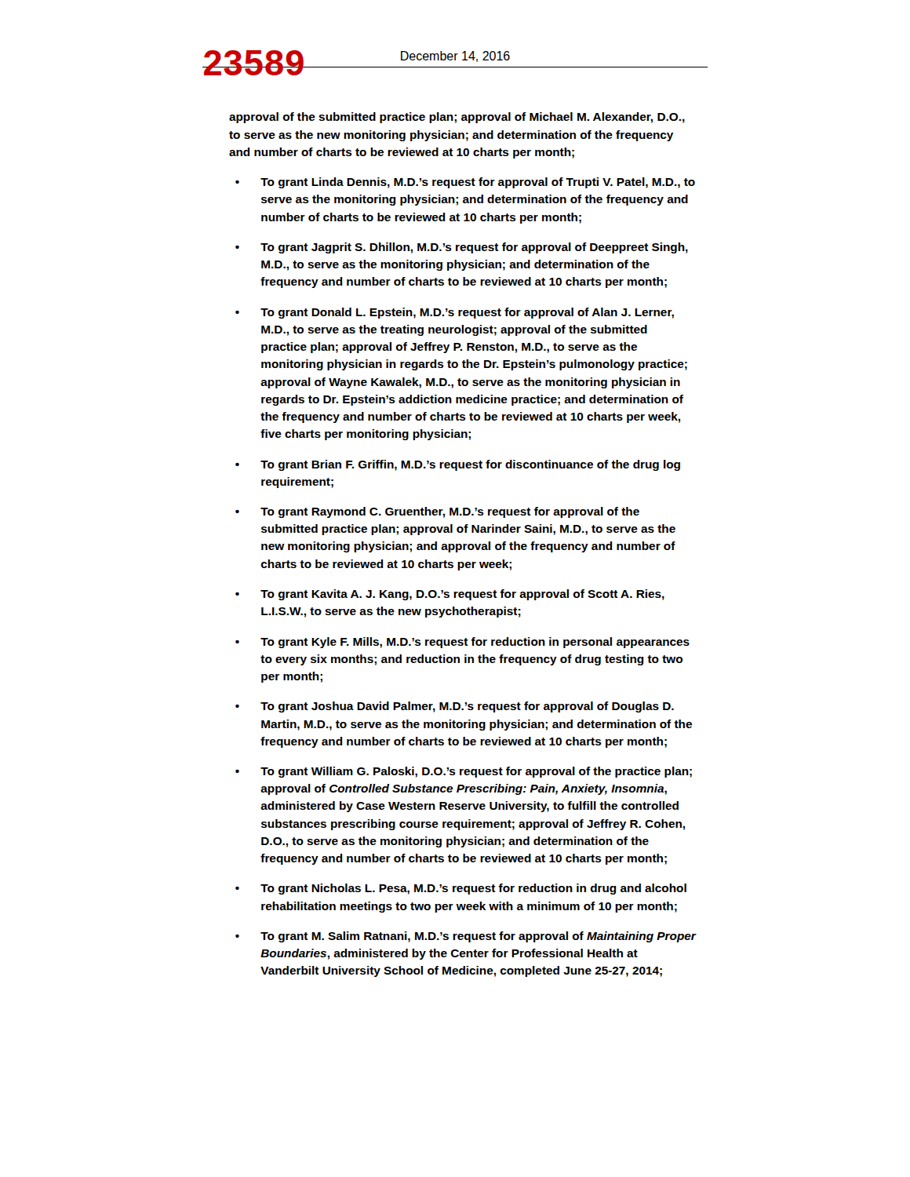23589
December 14, 2016
approval of the submitted practice plan; approval of Michael M. Alexander, D.O., to serve as the new monitoring physician; and determination of the frequency and number of charts to be reviewed at 10 charts per month;
To grant Linda Dennis, M.D.’s request for approval of Trupti V. Patel, M.D., to serve as the monitoring physician; and determination of the frequency and number of charts to be reviewed at 10 charts per month;
To grant Jagprit S. Dhillon, M.D.’s request for approval of Deeppreet Singh, M.D., to serve as the monitoring physician; and determination of the frequency and number of charts to be reviewed at 10 charts per month;
To grant Donald L. Epstein, M.D.’s request for approval of Alan J. Lerner, M.D., to serve as the treating neurologist; approval of the submitted practice plan; approval of Jeffrey P. Renston, M.D., to serve as the monitoring physician in regards to the Dr. Epstein’s pulmonology practice; approval of Wayne Kawalek, M.D., to serve as the monitoring physician in regards to Dr. Epstein’s addiction medicine practice; and determination of the frequency and number of charts to be reviewed at 10 charts per week, five charts per monitoring physician;
To grant Brian F. Griffin, M.D.’s request for discontinuance of the drug log requirement;
To grant Raymond C. Gruenther, M.D.’s request for approval of the submitted practice plan; approval of Narinder Saini, M.D., to serve as the new monitoring physician; and approval of the frequency and number of charts to be reviewed at 10 charts per week;
To grant Kavita A. J. Kang, D.O.’s request for approval of Scott A. Ries, L.I.S.W., to serve as the new psychotherapist;
To grant Kyle F. Mills, M.D.’s request for reduction in personal appearances to every six months; and reduction in the frequency of drug testing to two per month;
To grant Joshua David Palmer, M.D.’s request for approval of Douglas D. Martin, M.D., to serve as the monitoring physician; and determination of the frequency and number of charts to be reviewed at 10 charts per month;
To grant William G. Paloski, D.O.’s request for approval of the practice plan; approval of Controlled Substance Prescribing: Pain, Anxiety, Insomnia, administered by Case Western Reserve University, to fulfill the controlled substances prescribing course requirement; approval of Jeffrey R. Cohen, D.O., to serve as the monitoring physician; and determination of the frequency and number of charts to be reviewed at 10 charts per month;
To grant Nicholas L. Pesa, M.D.’s request for reduction in drug and alcohol rehabilitation meetings to two per week with a minimum of 10 per month;
To grant M. Salim Ratnani, M.D.’s request for approval of Maintaining Proper Boundaries, administered by the Center for Professional Health at Vanderbilt University School of Medicine, completed June 25-27, 2014;